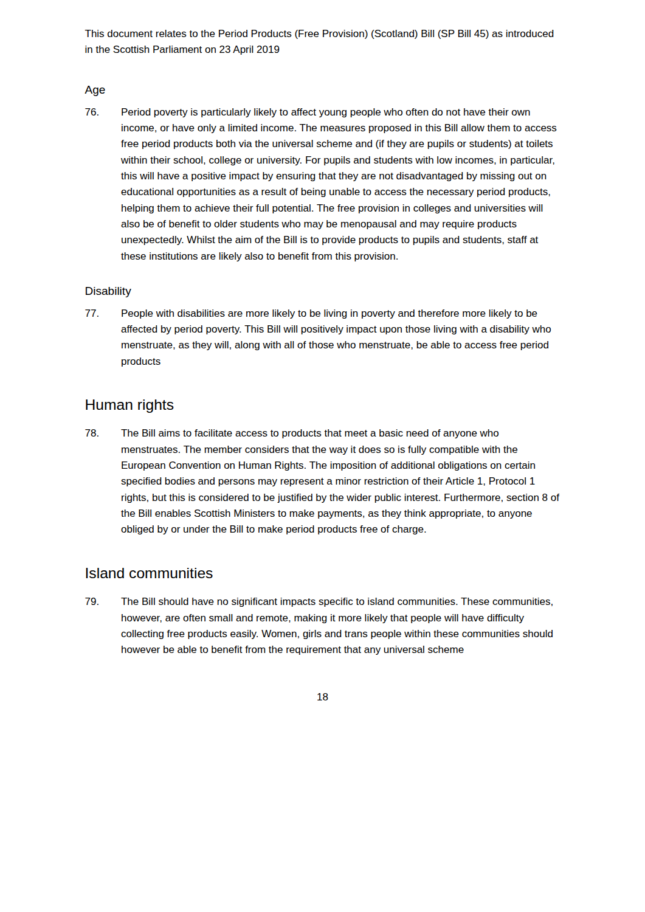This document relates to the Period Products (Free Provision) (Scotland) Bill (SP Bill 45) as introduced in the Scottish Parliament on 23 April 2019
Age
76. Period poverty is particularly likely to affect young people who often do not have their own income, or have only a limited income. The measures proposed in this Bill allow them to access free period products both via the universal scheme and (if they are pupils or students) at toilets within their school, college or university. For pupils and students with low incomes, in particular, this will have a positive impact by ensuring that they are not disadvantaged by missing out on educational opportunities as a result of being unable to access the necessary period products, helping them to achieve their full potential. The free provision in colleges and universities will also be of benefit to older students who may be menopausal and may require products unexpectedly. Whilst the aim of the Bill is to provide products to pupils and students, staff at these institutions are likely also to benefit from this provision.
Disability
77. People with disabilities are more likely to be living in poverty and therefore more likely to be affected by period poverty. This Bill will positively impact upon those living with a disability who menstruate, as they will, along with all of those who menstruate, be able to access free period products
Human rights
78. The Bill aims to facilitate access to products that meet a basic need of anyone who menstruates. The member considers that the way it does so is fully compatible with the European Convention on Human Rights. The imposition of additional obligations on certain specified bodies and persons may represent a minor restriction of their Article 1, Protocol 1 rights, but this is considered to be justified by the wider public interest. Furthermore, section 8 of the Bill enables Scottish Ministers to make payments, as they think appropriate, to anyone obliged by or under the Bill to make period products free of charge.
Island communities
79. The Bill should have no significant impacts specific to island communities. These communities, however, are often small and remote, making it more likely that people will have difficulty collecting free products easily. Women, girls and trans people within these communities should however be able to benefit from the requirement that any universal scheme
18